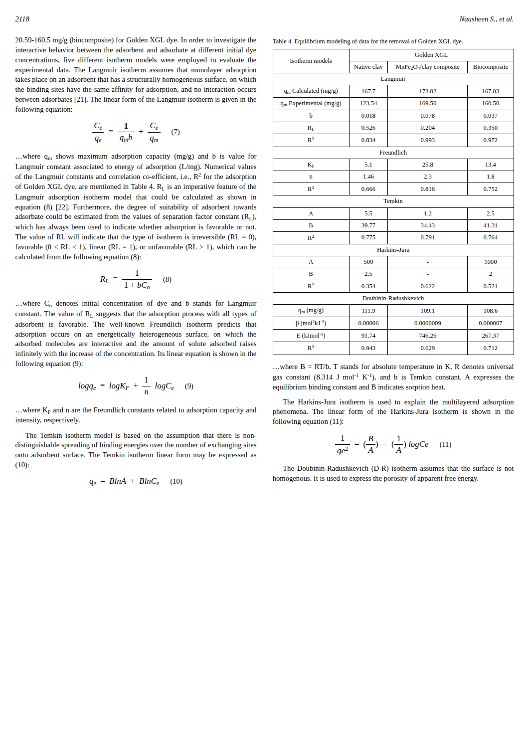2118
Nausheen S., et al.
20.59-160.5 mg/g (biocomposite) for Golden XGL dye. In order to investigate the interactive behavior between the adsorbent and adsorbate at different initial dye concentrations, five different isotherm models were employed to evaluate the experimental data. The Langmuir isotherm assumes that monolayer adsorption takes place on an adsorbent that has a structurally homogeneous surface, on which the binding sites have the same affinity for adsorption, and no interaction occurs between adsorbates [21]. The linear form of the Langmuir isotherm is given in the following equation:
Ce qe = 1 qmb + Ce qm (7)
…where qm shows maximum adsorption capacity (mg/g) and b is value for Langmuir constant associated to energy of adsorption (L/mg). Numerical values of the Langmuir constants and correlation co-efficient, i.e., R2 for the adsorption of Golden XGL dye, are mentioned in Table 4. RL is an imperative feature of the Langmuir adsorption isotherm model that could be calculated as shown in equation (8) [22]. Furthermore, the degree of suitability of adsorbent towards adsorbate could be estimated from the values of separation factor constant (RL), which has always been used to indicate whether adsorption is favorable or not. The value of RL will indicate that the type of isotherm is irreversible (RL = 0), favorable (0 < RL < 1), linear (RL = 1), or unfavorable (RL > 1), which can be calculated from the following equation (8):
RL = 11 + bCo (8)
…where Co denotes initial concentration of dye and b stands for Langmuir constant. The value of RL suggests that the adsorption process with all types of adsorbent is favorable. The well-known Freundlich isotherm predicts that adsorption occurs on an energetically heterogeneous surface, on which the adsorbed molecules are interactive and the amount of solute adsorbed raises infinitely with the increase of the concentration. Its linear equation is shown in the following equation (9):
logqe = logKF + 1 n logCe (9)
…where KF and n are the Freundlich constants related to adsorption capacity and intensity, respectively.
The Temkin isotherm model is based on the assumption that there is non-distinguishable spreading of binding energies over the number of exchanging sites onto adsorbent surface. The Temkin isotherm linear form may be expressed as (10):
qe = BlnA + BlnCe (10)
Table 4. Equilibrium modeling of data for the removal of Golden XGL dye.
| Isotherm models | Golden XGL |
| --- | --- |
| Native clay | MnFe 2 O 4 /clay composite | Biocomposite |
| Langmuir |
| q m Calculated (mg/g) | 167.7 | 173.02 | 167.03 |
| q m Experimental (mg/g) | 123.54 | 169.50 | 160.50 |
| b | 0.018 | 0.078 | 0.037 |
| R L | 0.526 | 0.204 | 0.350 |
| R 2 | 0.834 | 0.993 | 0.972 |
| Freundlich |
| K F | 5.1 | 25.8 | 13.4 |
| n | 1.46 | 2.3 | 1.8 |
| R 2 | 0.666 | 0.816 | 0.752 |
| Temkin |
| A | 5.5 | 1.2 | 2.5 |
| B | 39.77 | 34.43 | 41.31 |
| R 2 | 0.775 | 0.791 | 0.764 |
| Harkins-Jura |
| A | 500 | - | 1000 |
| B | 2.5 | - | 2 |
| R 2 | 0.354 | 0.622 | 0.521 |
| Doubinin-Radushkevich |
| q m (mg/g) | 111.9 | 109.1 | 108.6 |
| β (mol 2 kJ -2 ) | 0.00006 | 0.0000009 | 0.000007 |
| E (kJmol -1 ) | 91.74 | 746.26 | 267.37 |
| R 2 | 0.943 | 0.629 | 0.712 |
…where B = RT/b, T stands for absolute temperature in K, R denotes universal gas constant (8.314 J mol-1 K-1), and b is Temkin constant. A expresses the equilibrium binding constant and B indicates sorption heat.
The Harkins-Jura isotherm is used to explain the multilayered adsorption phenomena. The linear form of the Harkins-Jura isotherm is shown in the following equation (11):
1 qe2 = (BA) − (1 A) logCe (11)
The Doubinin-Radushkevich (D-R) isotherm assumes that the surface is not homogenous. It is used to express the porosity of apparent free energy.